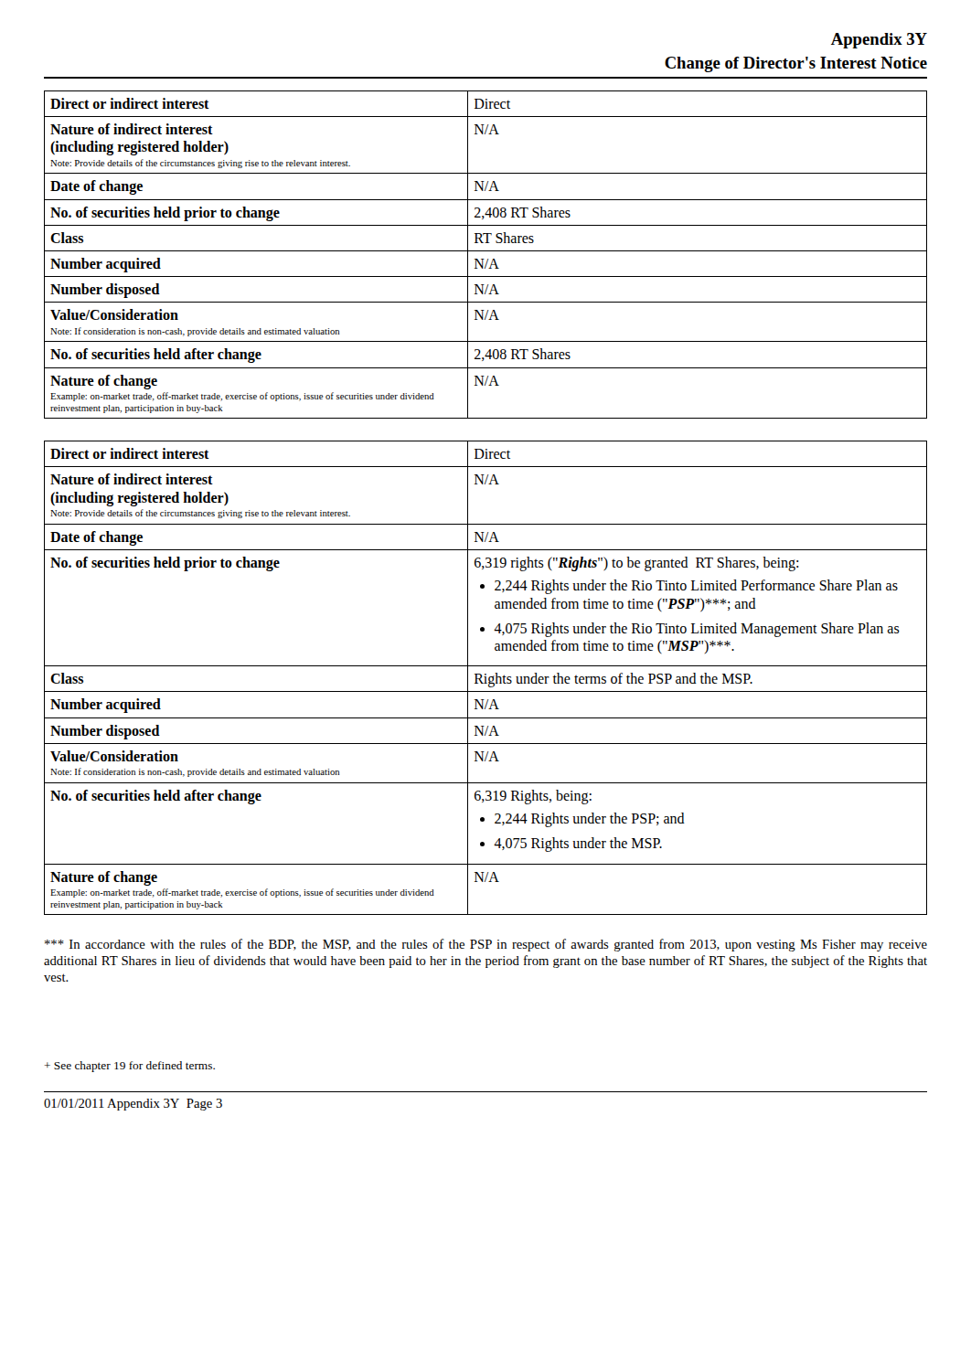Appendix 3Y
Change of Director's Interest Notice
| Direct or indirect interest | Direct |
| Nature of indirect interest (including registered holder) Note: Provide details of the circumstances giving rise to the relevant interest. | N/A |
| Date of change | N/A |
| No. of securities held prior to change | 2,408 RT Shares |
| Class | RT Shares |
| Number acquired | N/A |
| Number disposed | N/A |
| Value/Consideration Note: If consideration is non-cash, provide details and estimated valuation | N/A |
| No. of securities held after change | 2,408 RT Shares |
| Nature of change Example: on-market trade, off-market trade, exercise of options, issue of securities under dividend reinvestment plan, participation in buy-back | N/A |
| Direct or indirect interest | Direct |
| Nature of indirect interest (including registered holder) Note: Provide details of the circumstances giving rise to the relevant interest. | N/A |
| Date of change | N/A |
| No. of securities held prior to change | 6,319 rights (" Rights ") to be granted RT Shares, being: 2,244 Rights under the Rio Tinto Limited Performance Share Plan as amended from time to time (" PSP ")***; and 4,075 Rights under the Rio Tinto Limited Management Share Plan as amended from time to time (" MSP ")***. |
| Class | Rights under the terms of the PSP and the MSP. |
| Number acquired | N/A |
| Number disposed | N/A |
| Value/Consideration Note: If consideration is non-cash, provide details and estimated valuation | N/A |
| No. of securities held after change | 6,319 Rights, being: 2,244 Rights under the PSP; and 4,075 Rights under the MSP. |
| Nature of change Example: on-market trade, off-market trade, exercise of options, issue of securities under dividend reinvestment plan, participation in buy-back | N/A |
*** In accordance with the rules of the BDP, the MSP, and the rules of the PSP in respect of awards granted from 2013, upon vesting Ms Fisher may receive additional RT Shares in lieu of dividends that would have been paid to her in the period from grant on the base number of RT Shares, the subject of the Rights that vest.
+ See chapter 19 for defined terms.
01/01/2011 Appendix 3Y Page 3